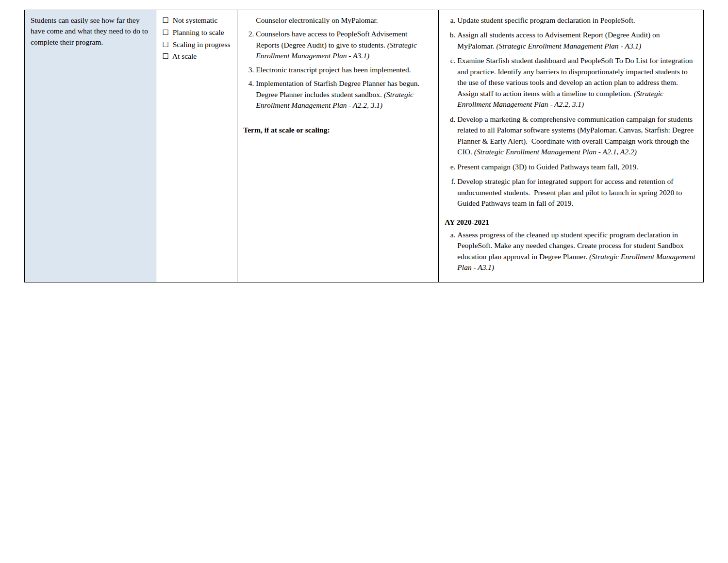| Students can easily see how far they have come and what they need to do to complete their program. | ☐ Not systematic ☐ Planning to scale ☐ Scaling in progress ☐ At scale | Counselor electronically on MyPalomar. Counselors have access to PeopleSoft Advisement Reports (Degree Audit) to give to students. (Strategic Enrollment Management Plan - A3.1) Electronic transcript project has been implemented. Implementation of Starfish Degree Planner has begun. Degree Planner includes student sandbox. (Strategic Enrollment Management Plan - A2.2, 3.1) Term, if at scale or scaling: | Update student specific program declaration in PeopleSoft. Assign all students access to Advisement Report (Degree Audit) on MyPalomar. (Strategic Enrollment Management Plan - A3.1) Examine Starfish student dashboard and PeopleSoft To Do List for integration and practice. Identify any barriers to disproportionately impacted students to the use of these various tools and develop an action plan to address them. Assign staff to action items with a timeline to completion. (Strategic Enrollment Management Plan - A2.2, 3.1) Develop a marketing & comprehensive communication campaign for students related to all Palomar software systems (MyPalomar, Canvas, Starfish: Degree Planner & Early Alert). Coordinate with overall Campaign work through the CIO. (Strategic Enrollment Management Plan - A2.1, A2.2) Present campaign (3D) to Guided Pathways team fall, 2019. Develop strategic plan for integrated support for access and retention of undocumented students. Present plan and pilot to launch in spring 2020 to Guided Pathways team in fall of 2019. AY 2020-2021 Assess progress of the cleaned up student specific program declaration in PeopleSoft. Make any needed changes. Create process for student Sandbox education plan approval in Degree Planner. (Strategic Enrollment Management Plan - A3.1) |